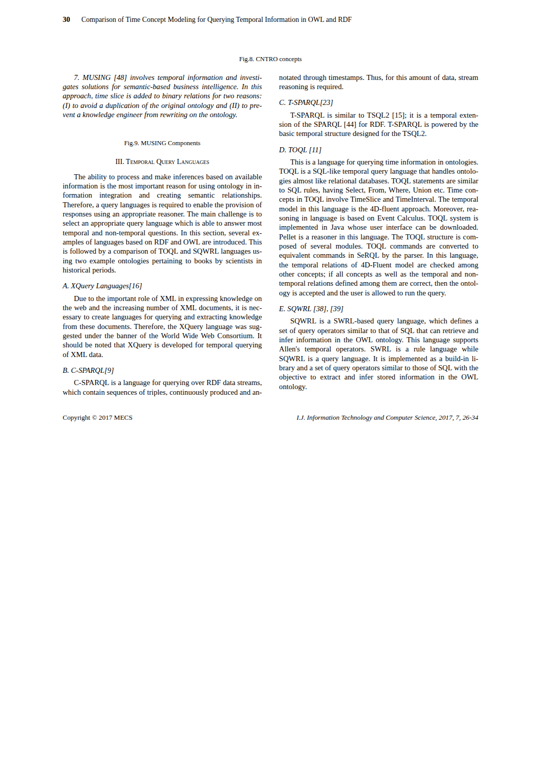30 Comparison of Time Concept Modeling for Querying Temporal Information in OWL and RDF
Fig.8. CNTRO concepts
7. MUSING [48] involves temporal information and investigates solutions for semantic-based business intelligence. In this approach, time slice is added to binary relations for two reasons: (I) to avoid a duplication of the original ontology and (II) to prevent a knowledge engineer from rewriting on the ontology.
Fig.9. MUSING Components
III. Temporal Query Languages
The ability to process and make inferences based on available information is the most important reason for using ontology in information integration and creating semantic relationships. Therefore, a query languages is required to enable the provision of responses using an appropriate reasoner. The main challenge is to select an appropriate query language which is able to answer most temporal and non-temporal questions. In this section, several examples of languages based on RDF and OWL are introduced. This is followed by a comparison of TOQL and SQWRL languages using two example ontologies pertaining to books by scientists in historical periods.
A. XQuery Languages[16]
Due to the important role of XML in expressing knowledge on the web and the increasing number of XML documents, it is necessary to create languages for querying and extracting knowledge from these documents. Therefore, the XQuery language was suggested under the banner of the World Wide Web Consortium. It should be noted that XQuery is developed for temporal querying of XML data.
B. C-SPARQL[9]
C-SPARQL is a language for querying over RDF data streams, which contain sequences of triples, continuously produced and annotated through timestamps. Thus, for this amount of data, stream reasoning is required.
C. T-SPARQL[23]
T-SPARQL is similar to TSQL2 [15]; it is a temporal extension of the SPARQL [44] for RDF. T-SPARQL is powered by the basic temporal structure designed for the TSQL2.
D. TOQL [11]
This is a language for querying time information in ontologies. TOQL is a SQL-like temporal query language that handles ontologies almost like relational databases. TOQL statements are similar to SQL rules, having Select, From, Where, Union etc. Time concepts in TOQL involve TimeSlice and TimeInterval. The temporal model in this language is the 4D-fluent approach. Moreover, reasoning in language is based on Event Calculus. TOQL system is implemented in Java whose user interface can be downloaded. Pellet is a reasoner in this language. The TOQL structure is composed of several modules. TOQL commands are converted to equivalent commands in SeRQL by the parser. In this language, the temporal relations of 4D-Fluent model are checked among other concepts; if all concepts as well as the temporal and non-temporal relations defined among them are correct, then the ontology is accepted and the user is allowed to run the query.
E. SQWRL [38], [39]
SQWRL is a SWRL-based query language, which defines a set of query operators similar to that of SQL that can retrieve and infer information in the OWL ontology. This language supports Allen's temporal operators. SWRL is a rule language while SQWRL is a query language. It is implemented as a build-in library and a set of query operators similar to those of SQL with the objective to extract and infer stored information in the OWL ontology.
Copyright © 2017 MECS I.J. Information Technology and Computer Science, 2017, 7, 26-34